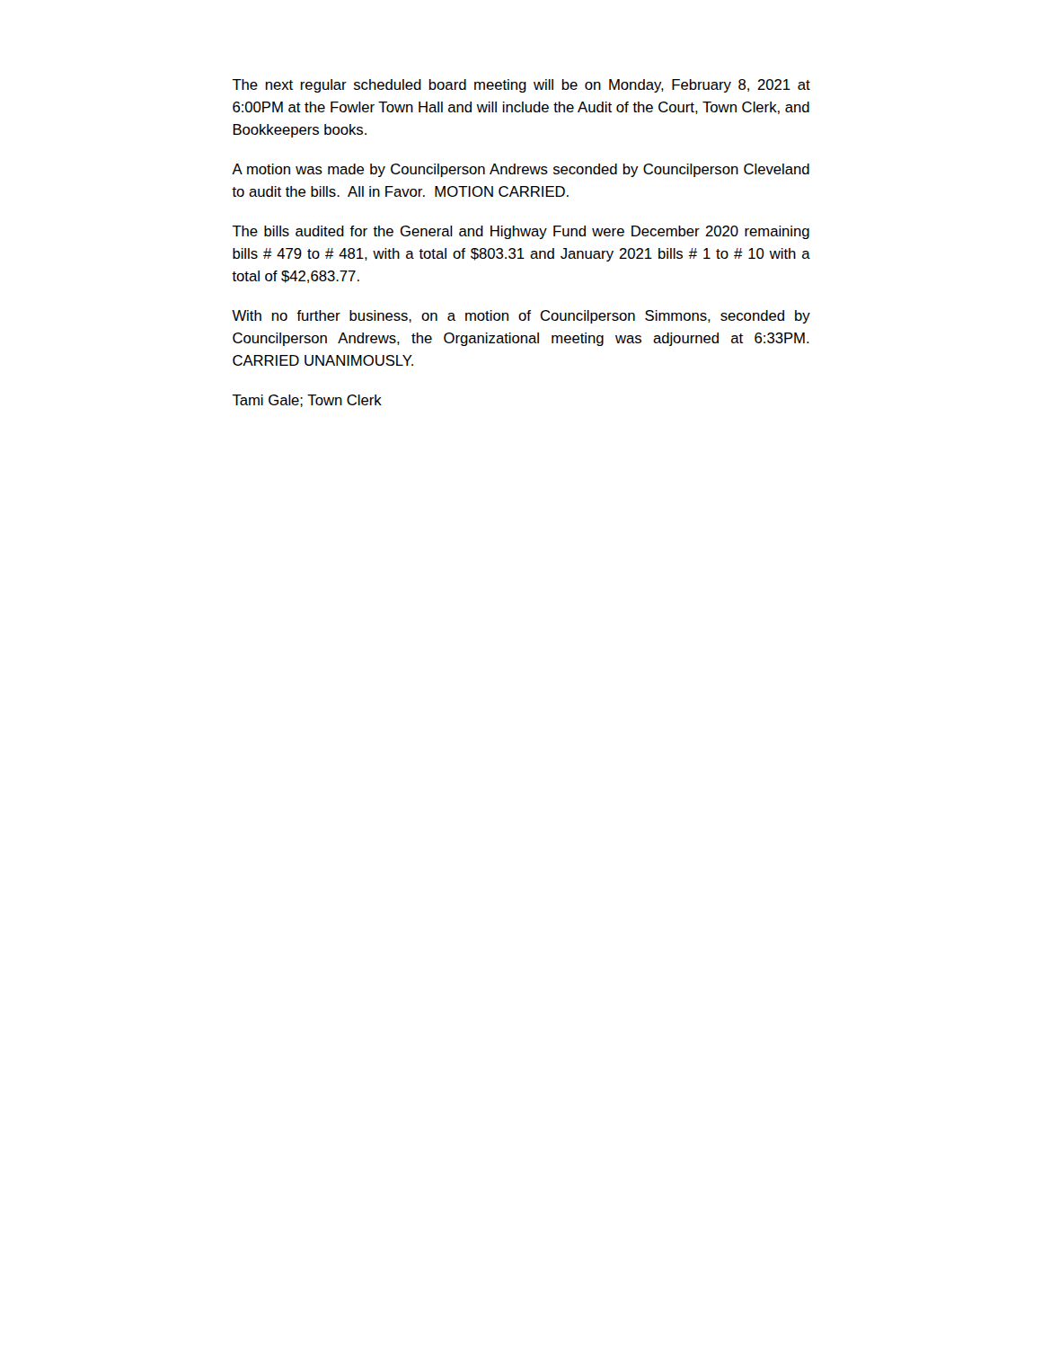The next regular scheduled board meeting will be on Monday, February 8, 2021 at 6:00PM at the Fowler Town Hall and will include the Audit of the Court, Town Clerk, and Bookkeepers books.
A motion was made by Councilperson Andrews seconded by Councilperson Cleveland to audit the bills. All in Favor. MOTION CARRIED.
The bills audited for the General and Highway Fund were December 2020 remaining bills # 479 to # 481, with a total of $803.31 and January 2021 bills # 1 to # 10 with a total of $42,683.77.
With no further business, on a motion of Councilperson Simmons, seconded by Councilperson Andrews, the Organizational meeting was adjourned at 6:33PM. CARRIED UNANIMOUSLY.
Tami Gale; Town Clerk